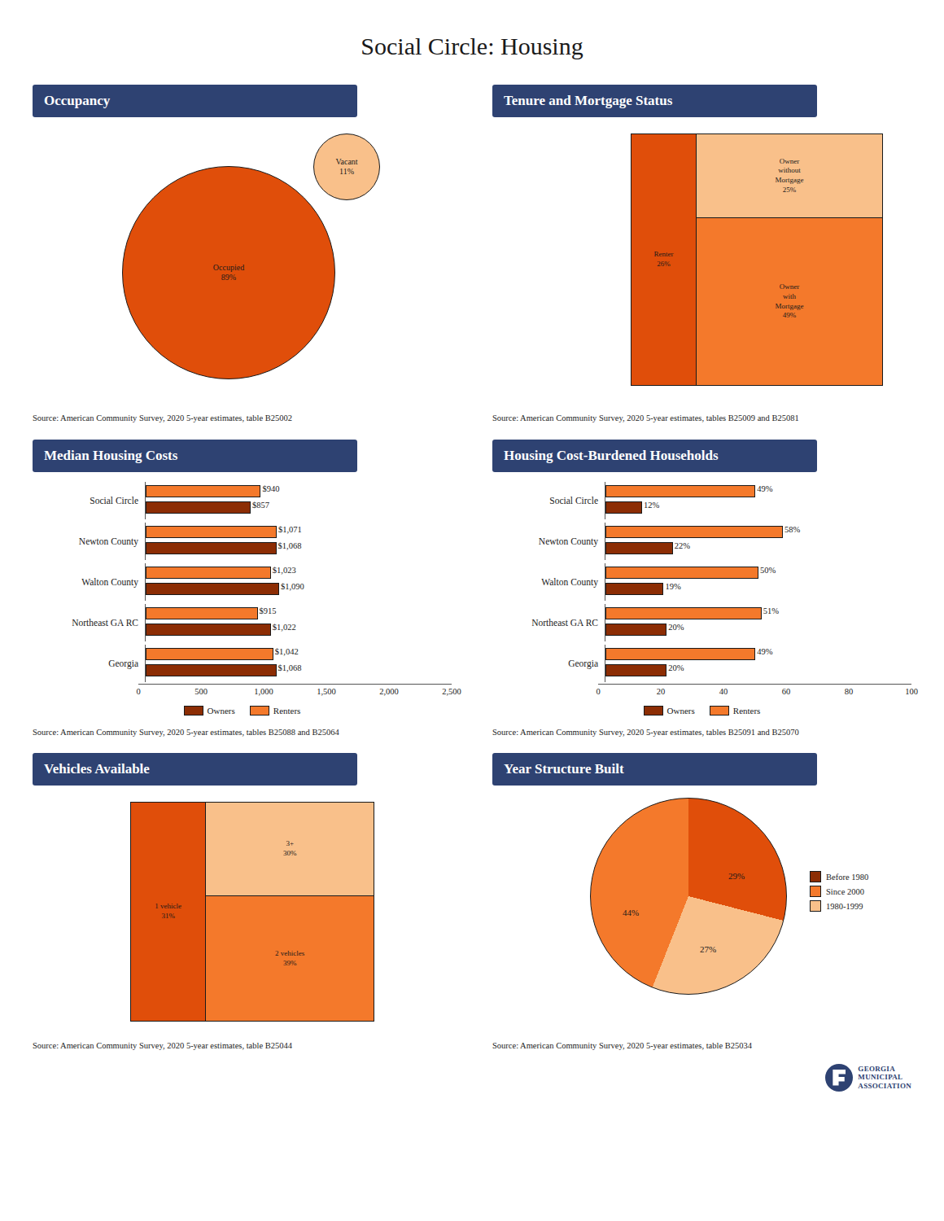Social Circle: Housing
Occupancy
Vacant
11%
Occupied
89%
Source: American Community Survey, 2020 5-year estimates, table B25002
Tenure and Mortgage Status
Renter
26%
Owner
without
Mortgage
25%
Owner
with
Mortgage
49%
Source: American Community Survey, 2020 5-year estimates, tables B25009 and B25081
Median Housing Costs
Social Circle
$940
$857
Newton County
$1,071
$1,068
Walton County
$1,023
$1,090
Northeast GA RC
$915
$1,022
Georgia
$1,042
$1,068
0 500 1,000 1,500 2,000 2,500
Owners
Renters
Source: American Community Survey, 2020 5-year estimates, tables B25088 and B25064
Housing Cost-Burdened Households
Social Circle
49%
12%
Newton County
58%
22%
Walton County
50%
19%
Northeast GA RC
51%
20%
Georgia
49%
20%
0 20 40 60 80 100
Owners
Renters
Source: American Community Survey, 2020 5-year estimates, tables B25091 and B25070
Vehicles Available
1 vehicle
31%
3+
30%
2 vehicles
39%
Source: American Community Survey, 2020 5-year estimates, table B25044
Year Structure Built
29%
27%
44%
Before 1980
Since 2000
1980-1999
Source: American Community Survey, 2020 5-year estimates, table B25034
GEORGIA
MUNICIPAL
ASSOCIATION